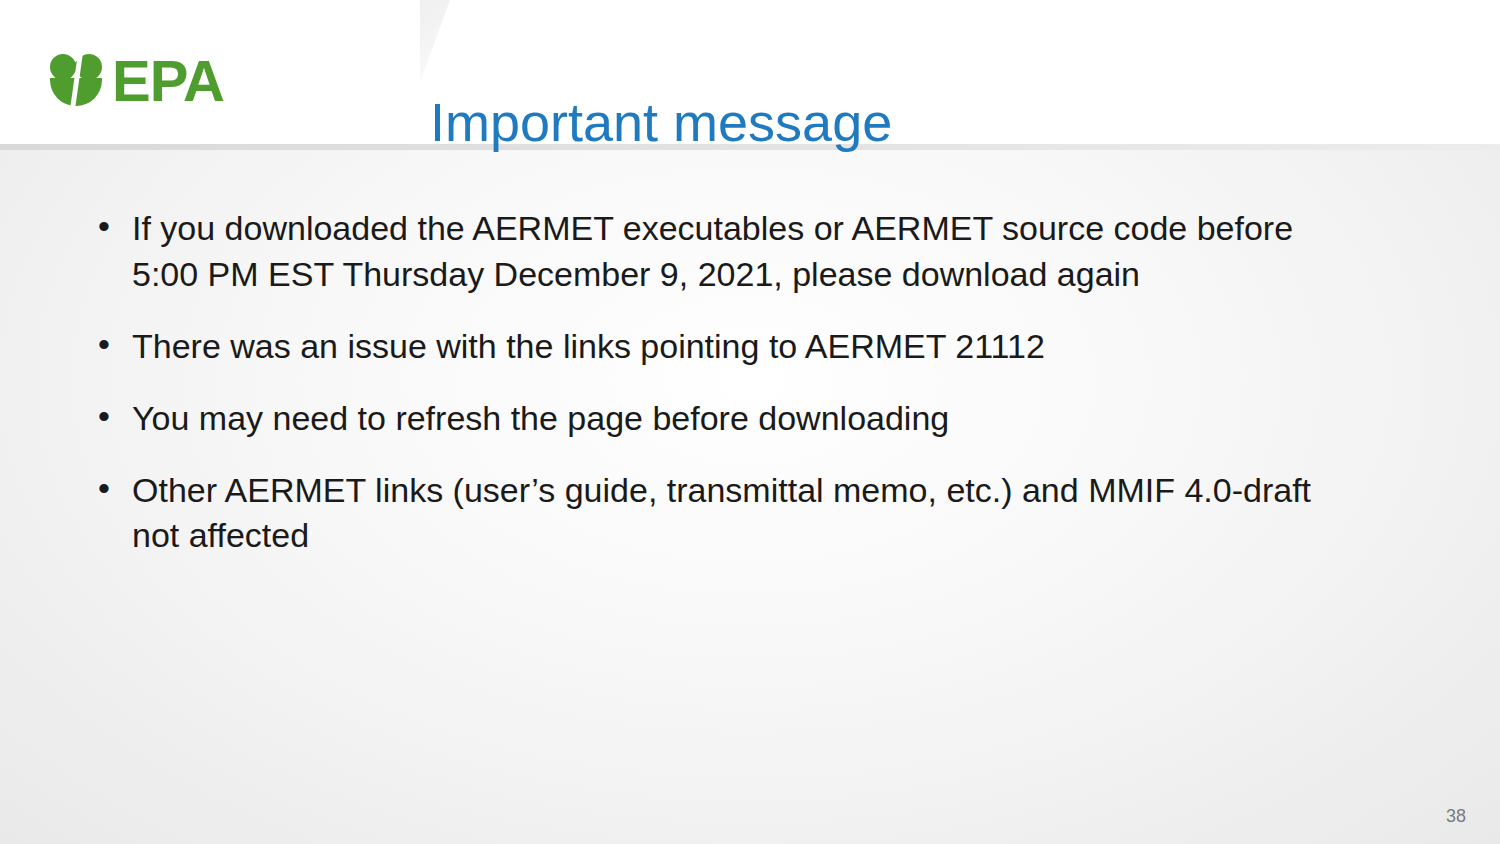EPA
Important message
If you downloaded the AERMET executables or AERMET source code before 5:00 PM EST Thursday December 9, 2021, please download again
There was an issue with the links pointing to AERMET 21112
You may need to refresh the page before downloading
Other AERMET links (user’s guide, transmittal memo, etc.) and MMIF 4.0-draft not affected
38